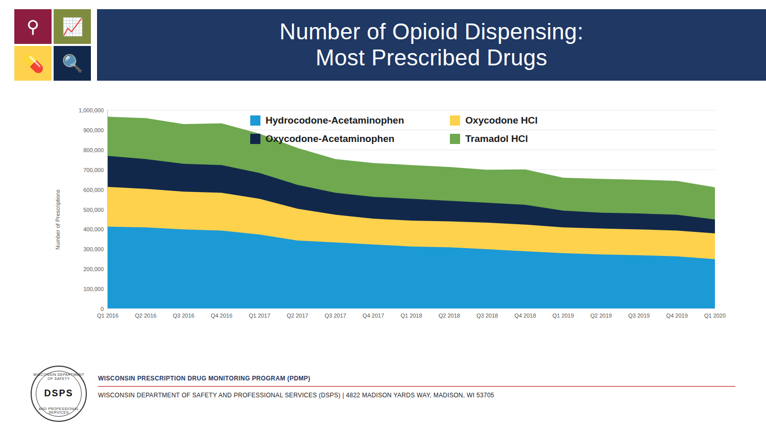⚲
📈
💊
🔍
Number of Opioid Dispensing:
Most Prescribed Drugs
Number of Prescriptions
Hydrocodone-Acetaminophen
Oxycodone HCl
Oxycodone-Acetaminophen
Tramadol HCl
1,000,000
900,000
800,000
700,000
600,000
500,000
400,000
300,000
200,000
100,000
0
Q1 2016
Q2 2016
Q3 2016
Q4 2016
Q1 2017
Q2 2017
Q3 2017
Q4 2017
Q1 2018
Q2 2018
Q3 2018
Q4 2018
Q1 2019
Q2 2019
Q3 2019
Q4 2019
Q1 2020
Wisconsin Department of Safety
DSPS
and Professional Services
WISCONSIN PRESCRIPTION DRUG MONITORING PROGRAM (PDMP)
WISCONSIN DEPARTMENT OF SAFETY AND PROFESSIONAL SERVICES (DSPS) | 4822 MADISON YARDS WAY, MADISON, WI 53705